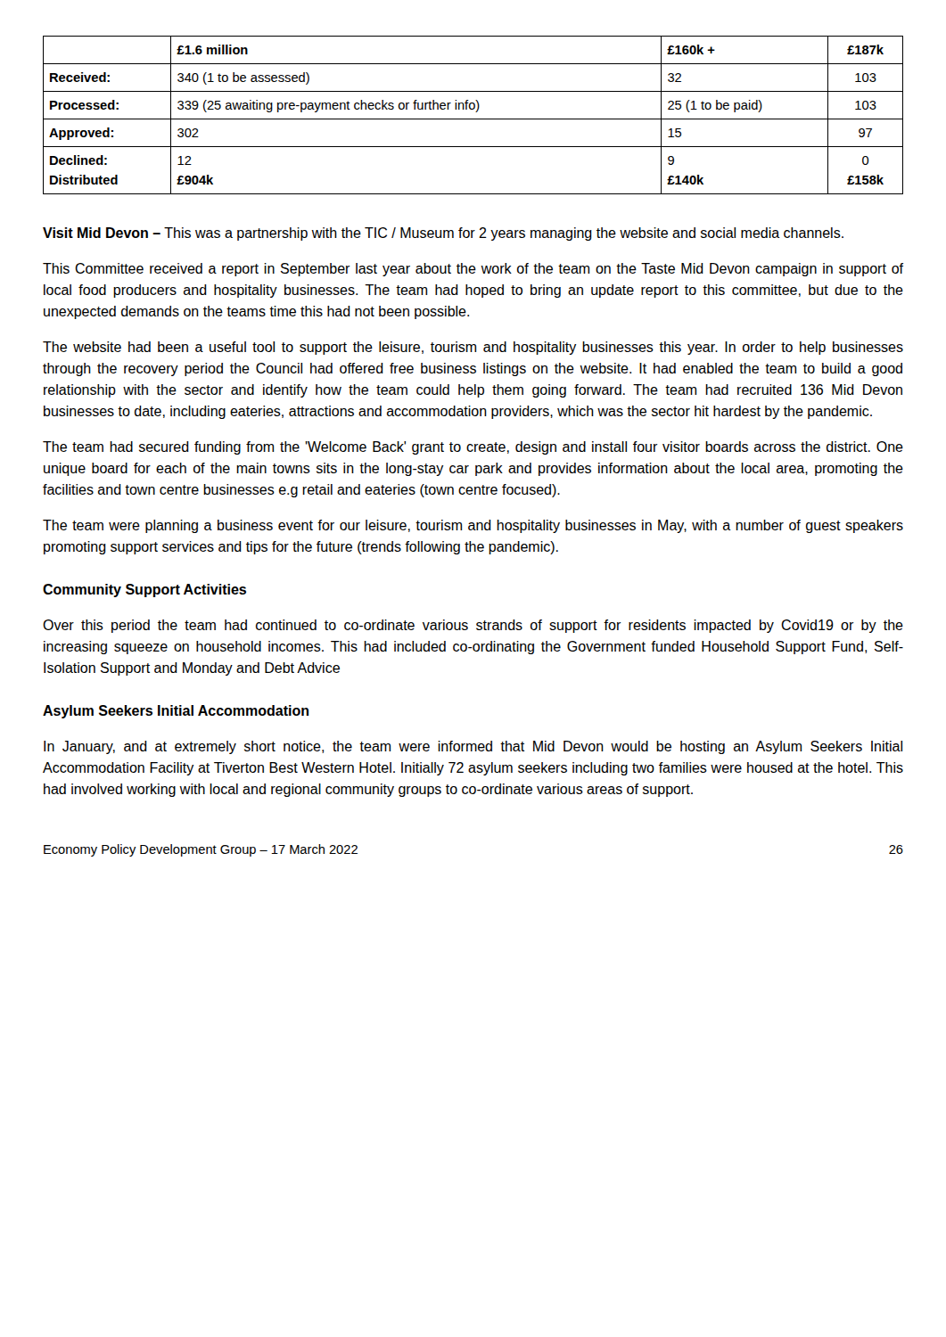| | £1.6 million | £160k + | £187k |
| Received: | 340 (1 to be assessed) | 32 | 103 |
| Processed: | 339 (25 awaiting pre-payment checks or further info) | 25 (1 to be paid) | 103 |
| Approved: | 302 | 15 | 97 |
| Declined: Distributed | 12 £904k | 9 £140k | 0 £158k |
Visit Mid Devon – This was a partnership with the TIC / Museum for 2 years managing the website and social media channels.
This Committee received a report in September last year about the work of the team on the Taste Mid Devon campaign in support of local food producers and hospitality businesses. The team had hoped to bring an update report to this committee, but due to the unexpected demands on the teams time this had not been possible.
The website had been a useful tool to support the leisure, tourism and hospitality businesses this year. In order to help businesses through the recovery period the Council had offered free business listings on the website. It had enabled the team to build a good relationship with the sector and identify how the team could help them going forward. The team had recruited 136 Mid Devon businesses to date, including eateries, attractions and accommodation providers, which was the sector hit hardest by the pandemic.
The team had secured funding from the 'Welcome Back' grant to create, design and install four visitor boards across the district. One unique board for each of the main towns sits in the long-stay car park and provides information about the local area, promoting the facilities and town centre businesses e.g retail and eateries (town centre focused).
The team were planning a business event for our leisure, tourism and hospitality businesses in May, with a number of guest speakers promoting support services and tips for the future (trends following the pandemic).
Community Support Activities
Over this period the team had continued to co-ordinate various strands of support for residents impacted by Covid19 or by the increasing squeeze on household incomes. This had included co-ordinating the Government funded Household Support Fund, Self-Isolation Support and Monday and Debt Advice
Asylum Seekers Initial Accommodation
In January, and at extremely short notice, the team were informed that Mid Devon would be hosting an Asylum Seekers Initial Accommodation Facility at Tiverton Best Western Hotel. Initially 72 asylum seekers including two families were housed at the hotel. This had involved working with local and regional community groups to co-ordinate various areas of support.
Economy Policy Development Group – 17 March 2022 26